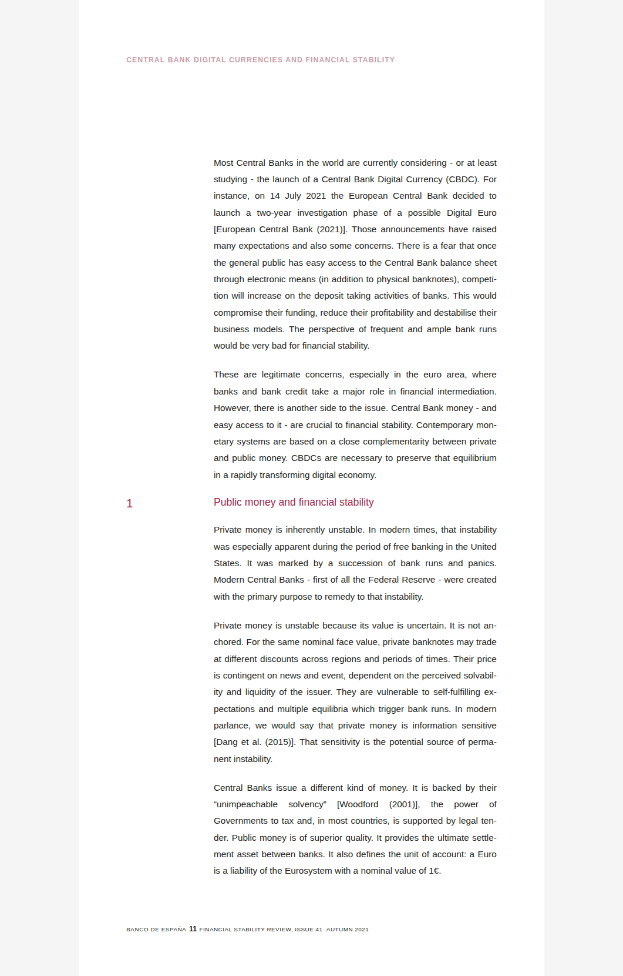Central Bank Digital Currencies and Financial Stability
Most Central Banks in the world are currently considering - or at least studying - the launch of a Central Bank Digital Currency (CBDC). For instance, on 14 July 2021 the European Central Bank decided to launch a two-year investigation phase of a possible Digital Euro [European Central Bank (2021)]. Those announcements have raised many expectations and also some concerns. There is a fear that once the general public has easy access to the Central Bank balance sheet through electronic means (in addition to physical banknotes), competition will increase on the deposit taking activities of banks. This would compromise their funding, reduce their profitability and destabilise their business models. The perspective of frequent and ample bank runs would be very bad for financial stability.
These are legitimate concerns, especially in the euro area, where banks and bank credit take a major role in financial intermediation. However, there is another side to the issue. Central Bank money - and easy access to it - are crucial to financial stability. Contemporary monetary systems are based on a close complementarity between private and public money. CBDCs are necessary to preserve that equilibrium in a rapidly transforming digital economy.
1 Public money and financial stability
Private money is inherently unstable. In modern times, that instability was especially apparent during the period of free banking in the United States. It was marked by a succession of bank runs and panics. Modern Central Banks - first of all the Federal Reserve - were created with the primary purpose to remedy to that instability.
Private money is unstable because its value is uncertain. It is not anchored. For the same nominal face value, private banknotes may trade at different discounts across regions and periods of times. Their price is contingent on news and event, dependent on the perceived solvability and liquidity of the issuer. They are vulnerable to self-fulfilling expectations and multiple equilibria which trigger bank runs. In modern parlance, we would say that private money is information sensitive [Dang et al. (2015)]. That sensitivity is the potential source of permanent instability.
Central Banks issue a different kind of money. It is backed by their “unimpeachable solvency” [Woodford (2001)], the power of Governments to tax and, in most countries, is supported by legal tender. Public money is of superior quality. It provides the ultimate settlement asset between banks. It also defines the unit of account: a Euro is a liability of the Eurosystem with a nominal value of 1€.
BANCO DE ESPAÑA 11 FINANCIAL STABILITY REVIEW, ISSUE 41 AUTUMN 2021